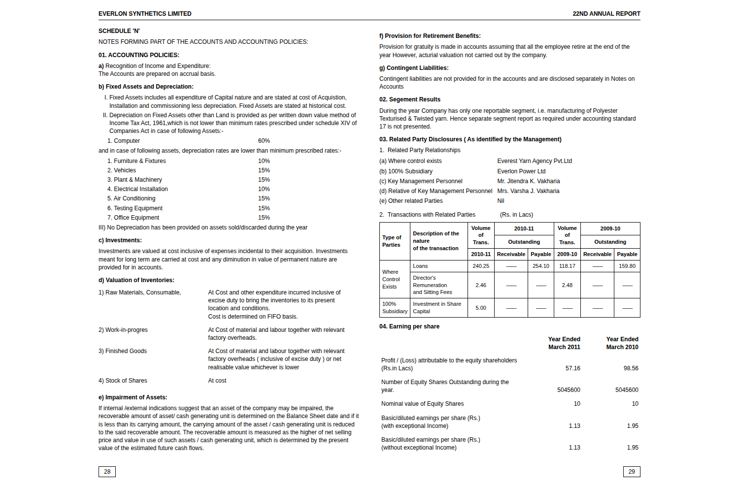EVERLON SYNTHETICS LIMITED
22ND ANNUAL REPORT
SCHEDULE 'N'
NOTES FORMING PART OF THE ACCOUNTS AND ACCOUNTING POLICIES:
01. ACCOUNTING POLICIES:
a) Recognition of Income and Expenditure:
The Accounts are prepared on accrual basis.
b) Fixed Assets and Depreciation:
Fixed Assets includes all expenditure of Capital nature and are stated at cost of Acquistion, Installation and commissioning less depreciation. Fixed Assets are stated at historical cost.
Depreciation on Fixed Assets other than Land is provided as per written down value method of Income Tax Act, 1961,which is not lower than minimum rates prescribed under schedule XIV of Companies Act in case of following Assets:-
1. Computer 60%
and in case of following assets, depreciation rates are lower than minimum prescribed rates:-
1. Furniture & Fixtures 10%
2. Vehicles 15%
3. Plant & Machinery 15%
4. Electrical Installation 10%
5. Air Conditioning 15%
6. Testing Equipment 15%
7. Office Equipment 15%
III) No Depreciation has been provided on assets sold/discarded during the year
c) Investments:
Investments are valued at cost inclusive of expenses incidental to their acquisition. Investments meant for long term are carried at cost and any diminution in value of permanent nature are provided for in accounts.
d) Valuation of Inventories:
| 1) Raw Materials, Consumable, | At Cost and other expenditure incurred inclusive of excise duty to bring the inventories to its present location and conditions. Cost is determined on FIFO basis. |
| 2) Work-in-progres | At Cost of material and labour together with relevant factory overheads. |
| 3) Finished Goods | At Cost of material and labour together with relevant factory overheads ( inclusive of excise duty ) or net realisable value whichever is lower |
| 4) Stock of Shares | At cost |
e) Impairment of Assets:
If internal /external indications suggest that an asset of the company may be impaired, the recoverable amount of asset/ cash generating unit is determined on the Balance Sheet date and if it is less than its carrying amount, the carrying amount of the asset / cash generating unit is reduced to the said recoverable amount. The recoverable amount is measured as the higher of net selling price and value in use of such assets / cash generating unit, which is determined by the present value of the estimated future cash flows.
f) Provision for Retirement Benefits:
Provision for gratuity is made in accounts assuming that all the employee retire at the end of the year However, acturial valuation not carried out by the company.
g) Contingent Liabilities:
Contingent liabilities are not provided for in the accounts and are disclosed separately in Notes on Accounts
02. Segement Results
During the year Company has only one reportable segment, i.e. manufacturing of Polyester Texturised & Twisted yarn. Hence separate segment report as required under accounting standard 17 is not presented.
03. Related Party Disclosures ( As identified by the Management)
1. Related Party Relationships
| (a) Where control exists | Everest Yarn Agency Pvt.Ltd |
| (b) 100% Subsidiary | Everlon Power Ltd |
| (c) Key Management Personnel | Mr. Jitendra K. Vakharia |
| (d) Relative of Key Management Personnel | Mrs. Varsha J. Vakharia |
| (e) Other related Parties | Nil |
2. Transactions with Related Parties (Rs. in Lacs)
| Type of Parties | Description of the nature of the transaction | Volume of Trans. | 2010-11 | Volume of Trans. | 2009-10 |
| --- | --- | --- | --- | --- | --- |
| Outstanding | Outstanding |
| 2010-11 | Receivable | Payable | 2009-10 | Receivable | Payable |
| Where Control Exists | Loans | 240.25 | —— | 254.10 | 118.17 | —— | 159.80 |
| Director's Remuneration and Sitting Fees | 2.46 | —— | —— | 2.48 | —— | —— |
| 100% Subsidiary | Investment in Share Capital | 5.00 | —— | —— | —— | —— | —— |
04. Earning per share
| | Year Ended March 2011 | Year Ended March 2010 |
| Profit / (Loss) attributable to the equity shareholders (Rs.in Lacs) | 57.16 | 98.56 |
| Number of Equity Shares Outstanding during the year. | 5045600 | 5045600 |
| Nominal value of Equity Shares | 10 | 10 |
| Basic/diluted earnings per share (Rs.) (with exceptional Income) | 1.13 | 1.95 |
| Basic/diluted earnings per share (Rs.) (without exceptional Income) | 1.13 | 1.95 |
28
29